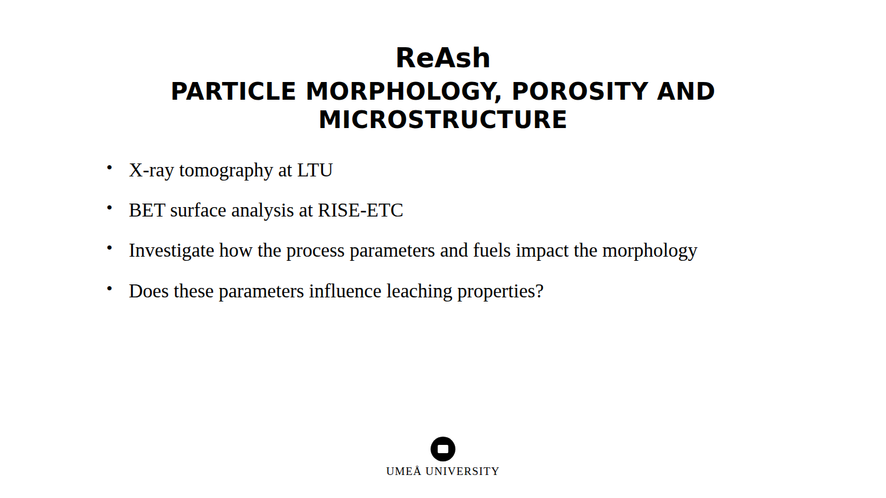ReAsh
Particle morphology, porosity and microstructure
X-ray tomography at LTU
BET surface analysis at RISE-ETC
Investigate how the process parameters and fuels impact the morphology
Does these parameters influence leaching properties?
Umeå University